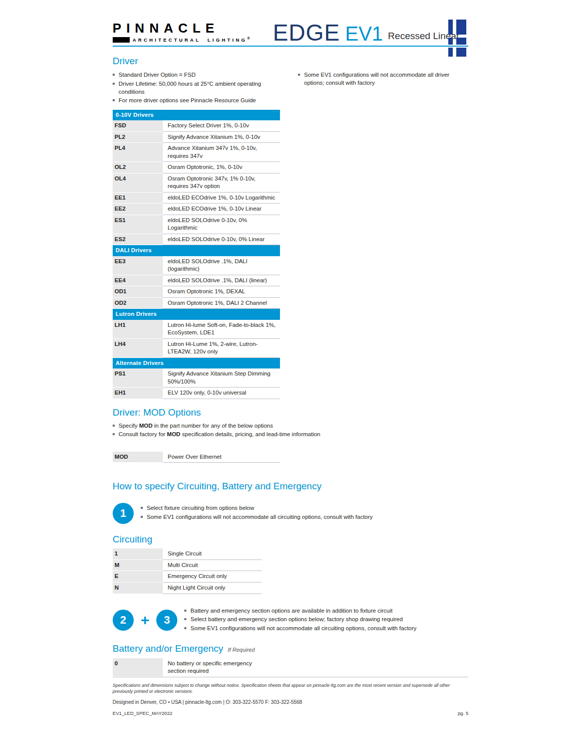PINNACLE
ARCHITECTURAL LIGHTING®
EDGE EV1 Recessed Linear
Driver
Standard Driver Option = FSD
Driver Lifetime: 50,000 hours at 25°C ambient operating conditions
For more driver options see Pinnacle Resource Guide
Some EV1 configurations will not accommodate all driver options; consult with factory
| 0-10V Drivers |
| FSD | Factory Select Driver 1%, 0-10v |
| PL2 | Signify Advance Xitanium 1%, 0-10v |
| PL4 | Advance Xitanium 347v 1%, 0-10v, requires 347v |
| OL2 | Osram Optotronic, 1%, 0-10v |
| OL4 | Osram Optotronic 347v, 1% 0-10v, requires 347v option |
| EE1 | eldoLED ECOdrive 1%, 0-10v Logarithmic |
| EE2 | eldoLED ECOdrive 1%, 0-10v Linear |
| ES1 | eldoLED SOLOdrive 0-10v, 0% Logarithmic |
| ES2 | eldoLED SOLOdrive 0-10v, 0% Linear |
| DALI Drivers |
| EE3 | eldoLED SOLOdrive .1%, DALI (logarithmic) |
| EE4 | eldoLED SOLOdrive .1%, DALI (linear) |
| OD1 | Osram Optotronic 1%, DEXAL |
| OD2 | Osram Optotronic 1%, DALI 2 Channel |
| Lutron Drivers |
| LH1 | Lutron Hi-lume Soft-on, Fade-to-black 1%, EcoSystem, LDE1 |
| LH4 | Lutron Hi-Lume 1%, 2-wire, Lutron-LTEA2W, 120v only |
| Alternate Drivers |
| PS1 | Signify Advance Xitanium Step Dimming 50%/100% |
| EH1 | ELV 120v only, 0-10v universal |
Driver: MOD Options
Specify MOD in the part number for any of the below options
Consult factory for MOD specification details, pricing, and lead-time information
| MOD | Power Over Ethernet |
How to specify Circuiting, Battery and Emergency
1
Select fixture circuiting from options below
Some EV1 configurations will not accommodate all circuiting options, consult with factory
Circuiting
| 1 | Single Circuit |
| M | Multi Circuit |
| E | Emergency Circuit only |
| N | Night Light Circuit only |
2
+
3
Battery and emergency section options are available in addition to fixture circuit
Select battery and emergency section options below; factory shop drawing required
Some EV1 configurations will not accommodate all circuiting options, consult with factory
Battery and/or Emergency If Required
| 0 | No battery or specific emergency section required |
Specifications and dimensions subject to change without notice. Specification sheets that appear on pinnacle-ltg.com are the most recent version and supersede all other previously printed or electronic versions.
Designed in Denver, CO • USA | pinnacle-ltg.com | O: 303-322-5570 F: 303-322-5568
EV1_LED_SPEC_MAY2022 pg. 5